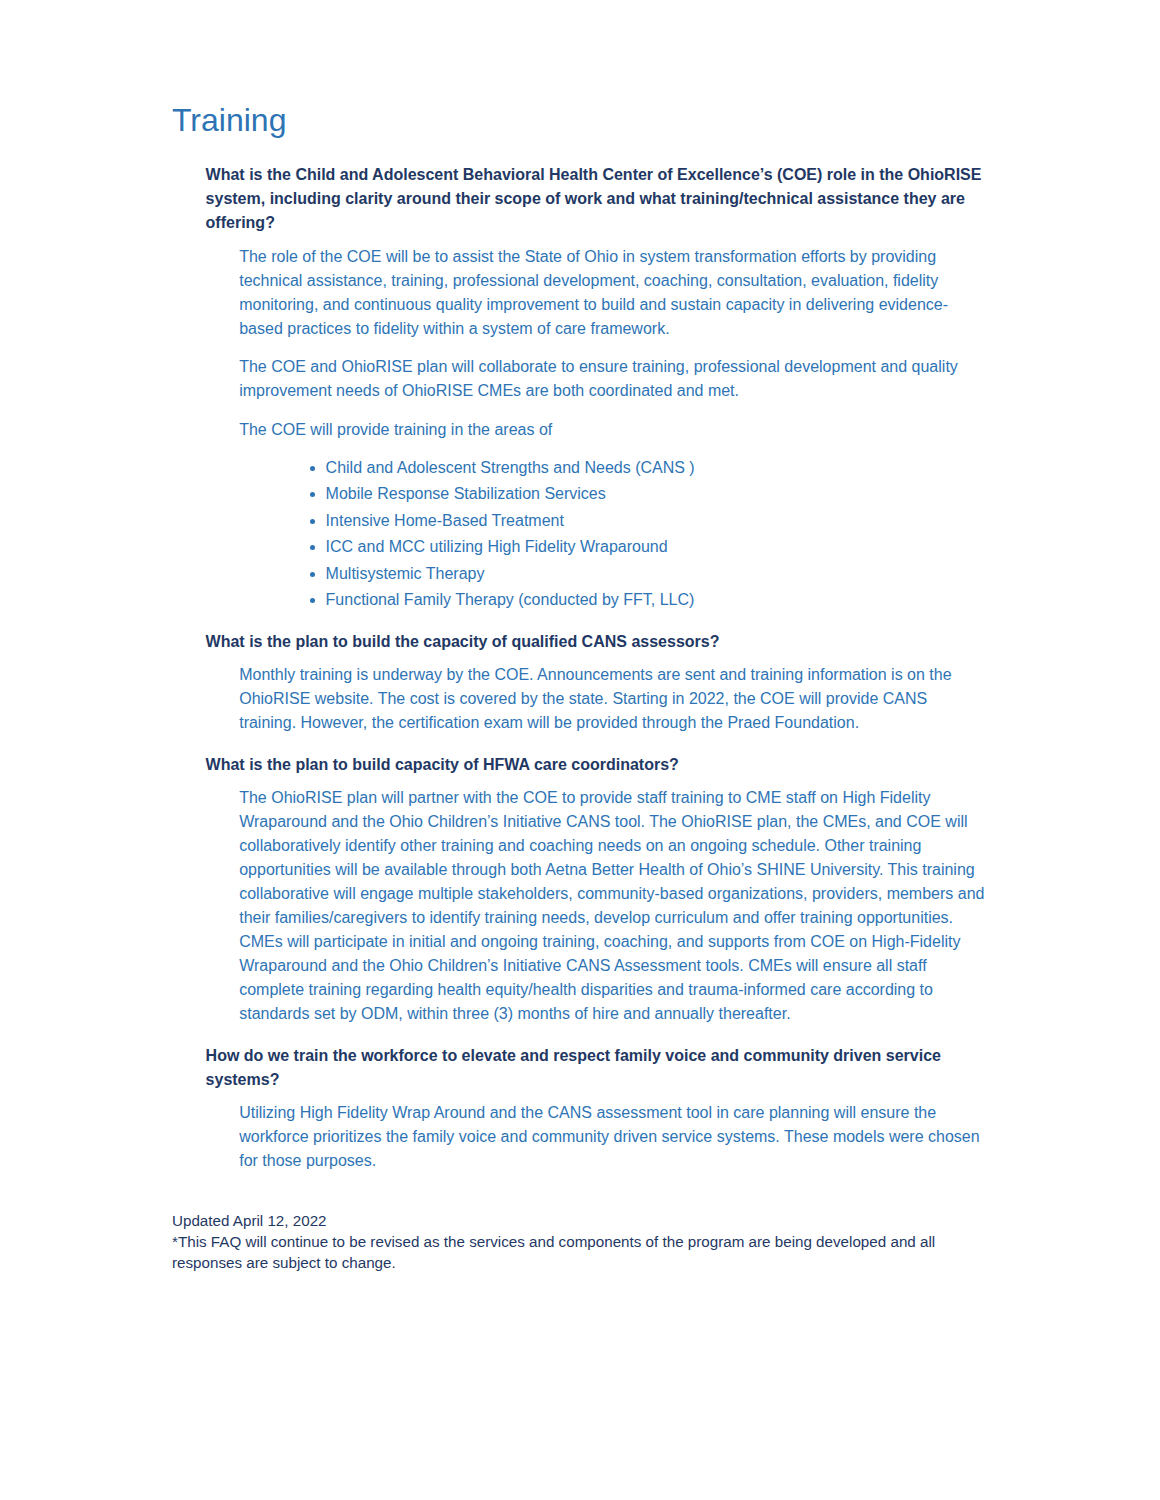Training
What is the Child and Adolescent Behavioral Health Center of Excellence’s (COE) role in the OhioRISE system, including clarity around their scope of work and what training/technical assistance they are offering?
The role of the COE will be to assist the State of Ohio in system transformation efforts by providing technical assistance, training, professional development, coaching, consultation, evaluation, fidelity monitoring, and continuous quality improvement to build and sustain capacity in delivering evidence-based practices to fidelity within a system of care framework.
The COE and OhioRISE plan will collaborate to ensure training, professional development and quality improvement needs of OhioRISE CMEs are both coordinated and met.
The COE will provide training in the areas of
Child and Adolescent Strengths and Needs (CANS )
Mobile Response Stabilization Services
Intensive Home-Based Treatment
ICC and MCC utilizing High Fidelity Wraparound
Multisystemic Therapy
Functional Family Therapy (conducted by FFT, LLC)
What is the plan to build the capacity of qualified CANS assessors?
Monthly training is underway by the COE. Announcements are sent and training information is on the OhioRISE website. The cost is covered by the state. Starting in 2022, the COE will provide CANS training. However, the certification exam will be provided through the Praed Foundation.
What is the plan to build capacity of HFWA care coordinators?
The OhioRISE plan will partner with the COE to provide staff training to CME staff on High Fidelity Wraparound and the Ohio Children’s Initiative CANS tool. The OhioRISE plan, the CMEs, and COE will collaboratively identify other training and coaching needs on an ongoing schedule. Other training opportunities will be available through both Aetna Better Health of Ohio’s SHINE University. This training collaborative will engage multiple stakeholders, community-based organizations, providers, members and their families/caregivers to identify training needs, develop curriculum and offer training opportunities. CMEs will participate in initial and ongoing training, coaching, and supports from COE on High-Fidelity Wraparound and the Ohio Children’s Initiative CANS Assessment tools. CMEs will ensure all staff complete training regarding health equity/health disparities and trauma-informed care according to standards set by ODM, within three (3) months of hire and annually thereafter.
How do we train the workforce to elevate and respect family voice and community driven service systems?
Utilizing High Fidelity Wrap Around and the CANS assessment tool in care planning will ensure the workforce prioritizes the family voice and community driven service systems. These models were chosen for those purposes.
Updated April 12, 2022
*This FAQ will continue to be revised as the services and components of the program are being developed and all responses are subject to change.